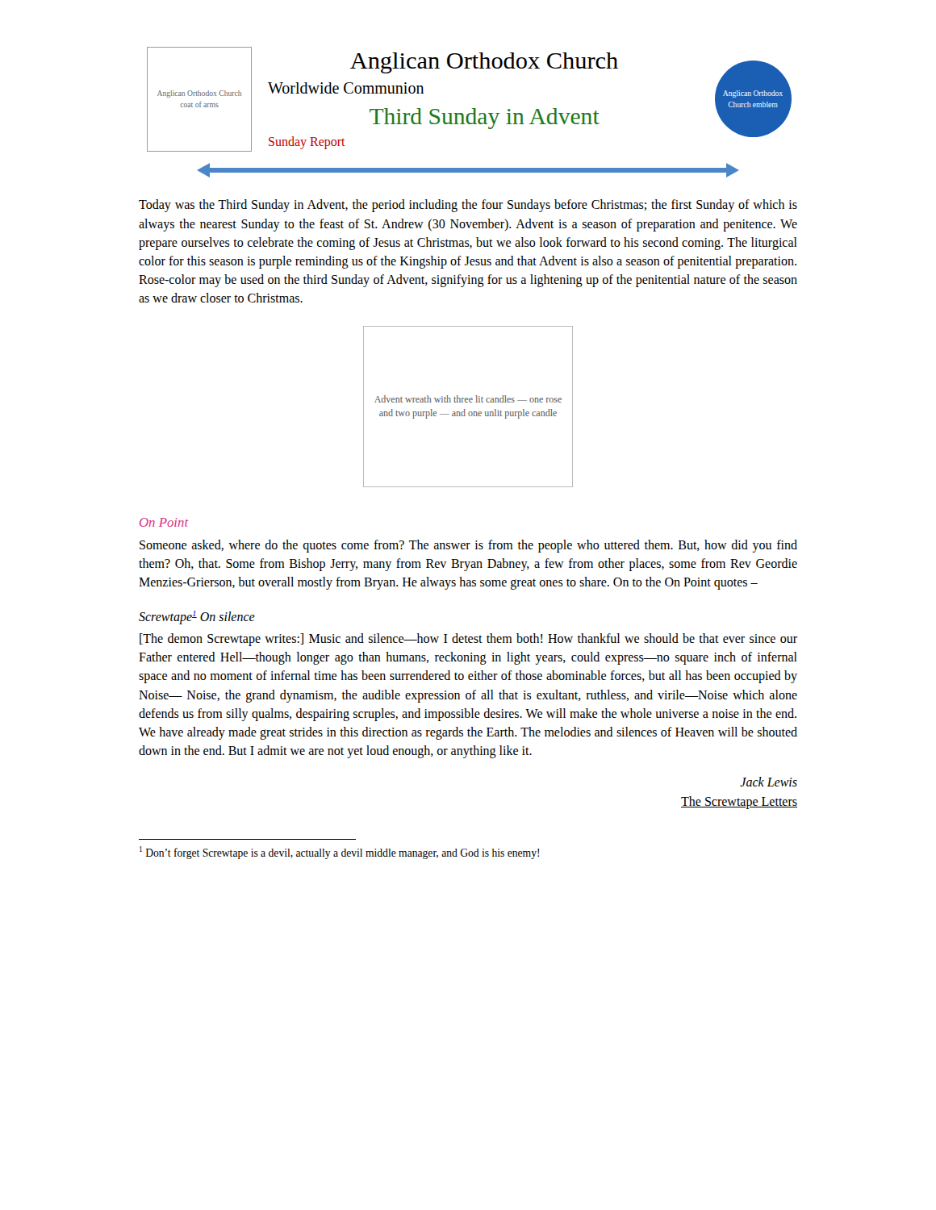Anglican Orthodox Church coat of arms
Anglican Orthodox Church
Worldwide Communion
Third Sunday in Advent
Sunday Report
Anglican Orthodox Church emblem
Today was the Third Sunday in Advent, the period including the four Sundays before Christmas; the first Sunday of which is always the nearest Sunday to the feast of St. Andrew (30 November). Advent is a season of preparation and penitence. We prepare ourselves to celebrate the coming of Jesus at Christmas, but we also look forward to his second coming. The liturgical color for this season is purple reminding us of the Kingship of Jesus and that Advent is also a season of penitential preparation. Rose-color may be used on the third Sunday of Advent, signifying for us a lightening up of the penitential nature of the season as we draw closer to Christmas.
Advent wreath with three lit candles — one rose and two purple — and one unlit purple candle
On Point
Someone asked, where do the quotes come from? The answer is from the people who uttered them. But, how did you find them? Oh, that. Some from Bishop Jerry, many from Rev Bryan Dabney, a few from other places, some from Rev Geordie Menzies-Grierson, but overall mostly from Bryan. He always has some great ones to share. On to the On Point quotes –
Screwtape1 On silence
[The demon Screwtape writes:] Music and silence—how I detest them both! How thankful we should be that ever since our Father entered Hell—though longer ago than humans, reckoning in light years, could express—no square inch of infernal space and no moment of infernal time has been surrendered to either of those abominable forces, but all has been occupied by Noise— Noise, the grand dynamism, the audible expression of all that is exultant, ruthless, and virile—Noise which alone defends us from silly qualms, despairing scruples, and impossible desires. We will make the whole universe a noise in the end. We have already made great strides in this direction as regards the Earth. The melodies and silences of Heaven will be shouted down in the end. But I admit we are not yet loud enough, or anything like it.
Jack Lewis The Screwtape Letters
1 Don’t forget Screwtape is a devil, actually a devil middle manager, and God is his enemy!